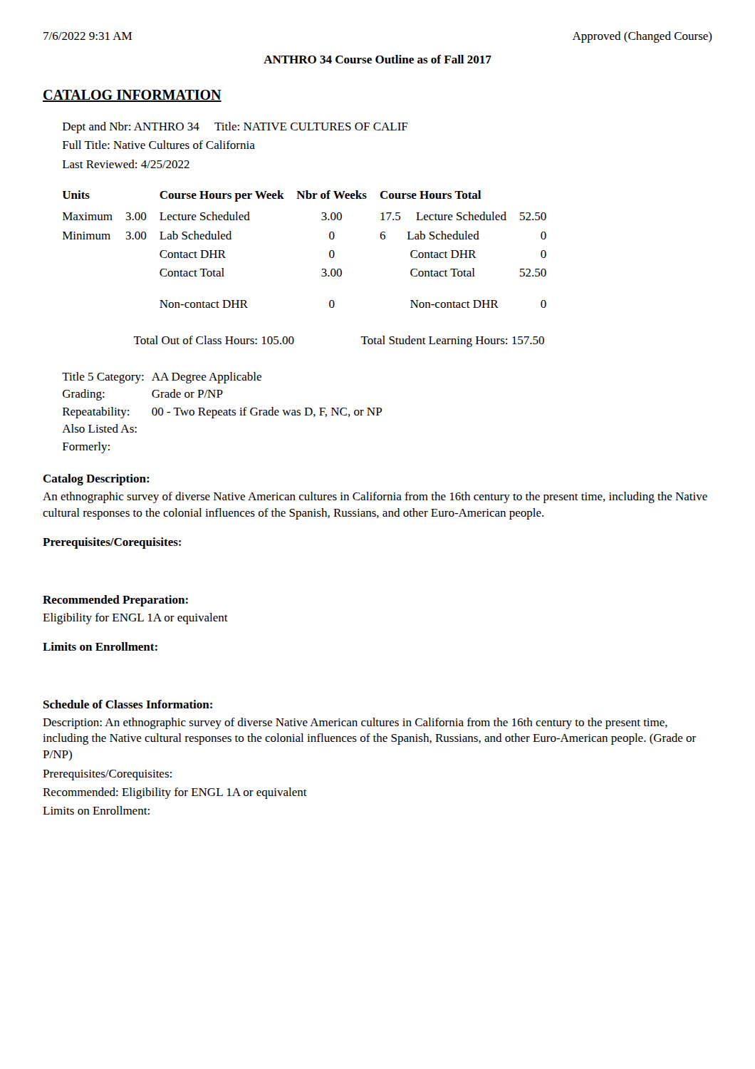7/6/2022 9:31 AM
Approved (Changed Course)
ANTHRO 34 Course Outline as of Fall 2017
CATALOG INFORMATION
Dept and Nbr: ANTHRO 34 Title: NATIVE CULTURES OF CALIF
Full Title: Native Cultures of California
Last Reviewed: 4/25/2022
| Units | | Course Hours per Week | Nbr of Weeks | Course Hours Total | |
| --- | --- | --- | --- | --- | --- |
| Maximum | 3.00 | Lecture Scheduled | 3.00 | 17.5 Lecture Scheduled | 52.50 |
| Minimum | 3.00 | Lab Scheduled | 0 | 6 Lab Scheduled | 0 |
| | | Contact DHR | 0 | Contact DHR | 0 |
| | | Contact Total | 3.00 | Contact Total | 52.50 |
| | | Non-contact DHR | 0 | Non-contact DHR | 0 |
Total Out of Class Hours: 105.00Total Student Learning Hours: 157.50
| Title 5 Category: | AA Degree Applicable |
| Grading: | Grade or P/NP |
| Repeatability: | 00 - Two Repeats if Grade was D, F, NC, or NP |
| Also Listed As: | |
| Formerly: | |
Catalog Description:
An ethnographic survey of diverse Native American cultures in California from the 16th century to the present time, including the Native cultural responses to the colonial influences of the Spanish, Russians, and other Euro-American people.
Prerequisites/Corequisites:
Recommended Preparation:
Eligibility for ENGL 1A or equivalent
Limits on Enrollment:
Schedule of Classes Information:
Description: An ethnographic survey of diverse Native American cultures in California from the 16th century to the present time, including the Native cultural responses to the colonial influences of the Spanish, Russians, and other Euro-American people. (Grade or P/NP)
Prerequisites/Corequisites:
Recommended: Eligibility for ENGL 1A or equivalent
Limits on Enrollment: